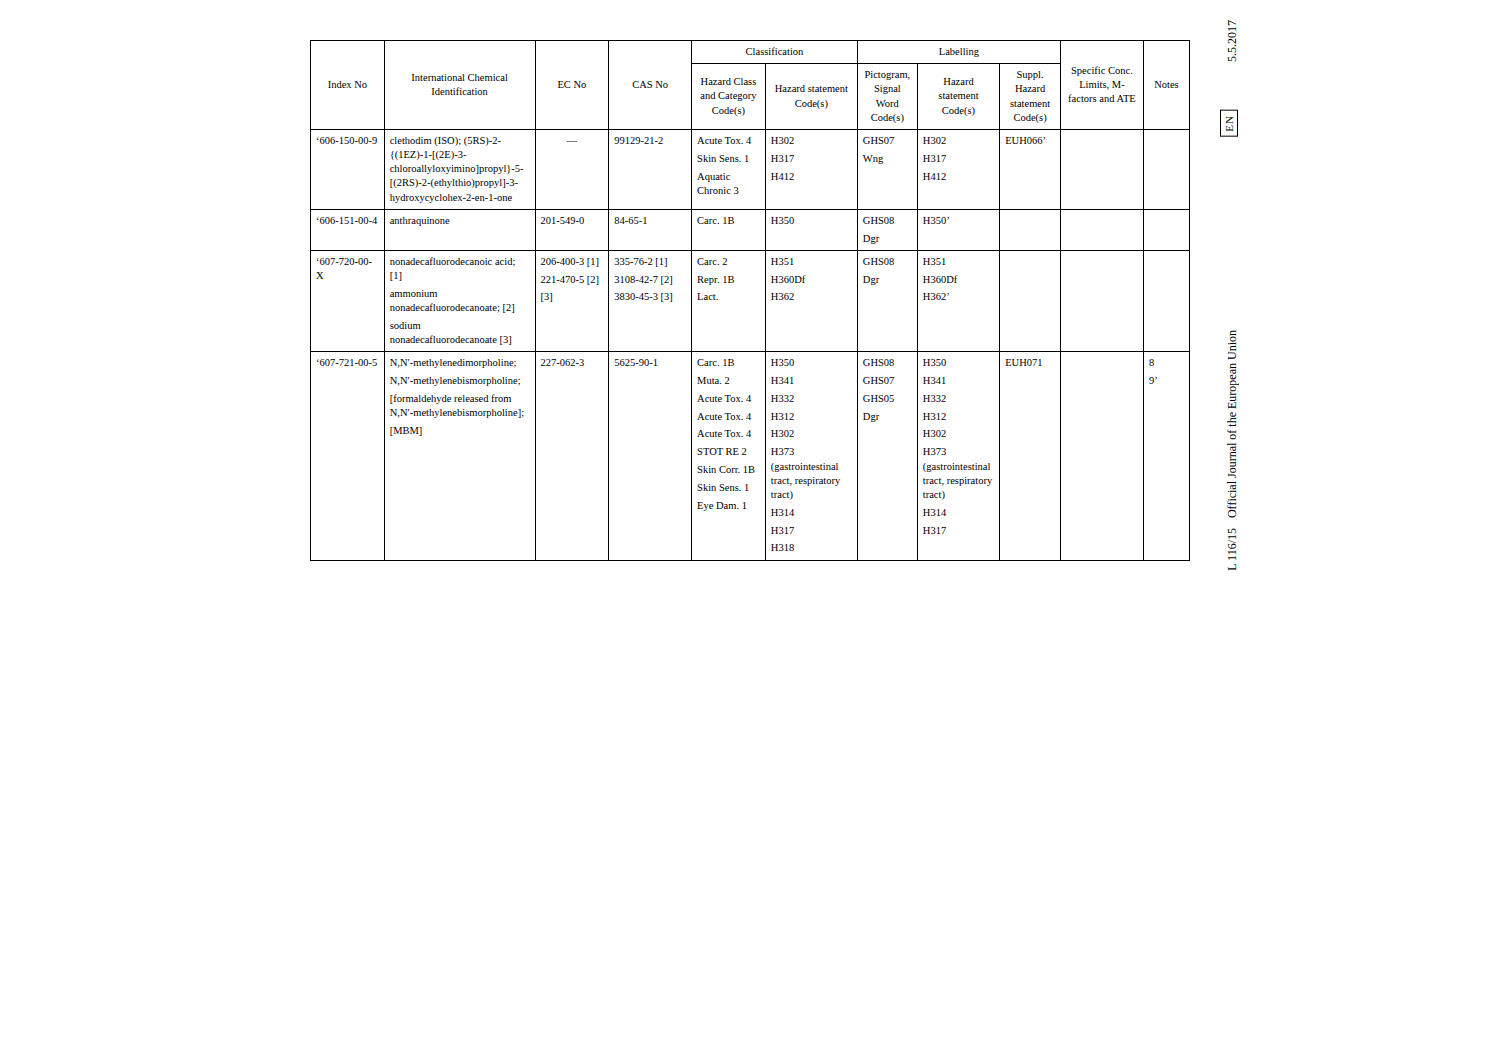5.5.2017
EN
Official Journal of the European Union
L 116/15
| Index No | International Chemical Identification | EC No | CAS No | Classification | Labelling | Specific Conc. Limits, M-factors and ATE | Notes |
| --- | --- | --- | --- | --- | --- | --- | --- |
| Hazard Class and Category Code(s) | Hazard statement Code(s) | Pictogram, Signal Word Code(s) | Hazard statement Code(s) | Suppl. Hazard statement Code(s) |
| ‘606-150-00-9 | clethodim (ISO); (5RS)-2-{(1EZ)-1-[(2E)-3-chloroallyloxyimino]propyl}-5-[(2RS)-2-(ethylthio)propyl]-3-hydroxycyclohex-2-en-1-one | — | 99129-21-2 | Acute Tox. 4 Skin Sens. 1 Aquatic Chronic 3 | H302 H317 H412 | GHS07 Wng | H302 H317 H412 | EUH066’ | | |
| ‘606-151-00-4 | anthraquinone | 201-549-0 | 84-65-1 | Carc. 1B | H350 | GHS08 Dgr | H350’ | | | |
| ‘607-720-00-X | nonadecafluorodecanoic acid; [1] ammonium nonadecafluorodecanoate; [2] sodium nonadecafluorodecanoate [3] | 206-400-3 [1] 221-470-5 [2] [3] | 335-76-2 [1] 3108-42-7 [2] 3830-45-3 [3] | Carc. 2 Repr. 1B Lact. | H351 H360Df H362 | GHS08 Dgr | H351 H360Df H362’ | | | |
| ‘607-721-00-5 | N,N′-methylenedimorpholine; N,N′-methylenebismorpholine; [formaldehyde released from N,N′-methylenebismorpholine]; [MBM] | 227-062-3 | 5625-90-1 | Carc. 1B Muta. 2 Acute Tox. 4 Acute Tox. 4 Acute Tox. 4 STOT RE 2 Skin Corr. 1B Skin Sens. 1 Eye Dam. 1 | H350 H341 H332 H312 H302 H373 (gastrointestinal tract, respiratory tract) H314 H317 H318 | GHS08 GHS07 GHS05 Dgr | H350 H341 H332 H312 H302 H373 (gastrointestinal tract, respiratory tract) H314 H317 | EUH071 | | 8 9’ |